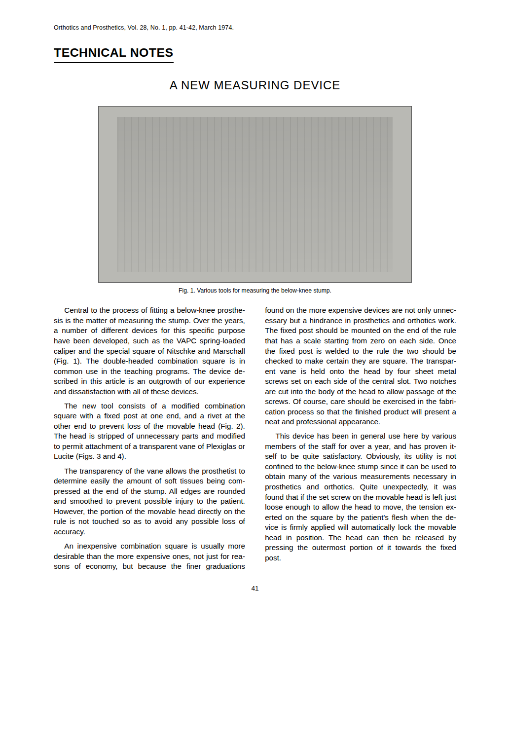Orthotics and Prosthetics, Vol. 28, No. 1, pp. 41-42, March 1974.
TECHNICAL NOTES
A NEW MEASURING DEVICE
Fig. 1. Various tools for measuring the below-knee stump.
Central to the process of fitting a below-knee prosthesis is the matter of measuring the stump. Over the years, a number of different devices for this specific purpose have been developed, such as the VAPC spring-loaded caliper and the special square of Nitschke and Marschall (Fig. 1). The double-headed combination square is in common use in the teaching programs. The device described in this article is an outgrowth of our experience and dissatisfaction with all of these devices.
The new tool consists of a modified combination square with a fixed post at one end, and a rivet at the other end to prevent loss of the movable head (Fig. 2). The head is stripped of unnecessary parts and modified to permit attachment of a transparent vane of Plexiglas or Lucite (Figs. 3 and 4).
The transparency of the vane allows the prosthetist to determine easily the amount of soft tissues being compressed at the end of the stump. All edges are rounded and smoothed to prevent possible injury to the patient. However, the portion of the movable head directly on the rule is not touched so as to avoid any possible loss of accuracy.
An inexpensive combination square is usually more desirable than the more expensive ones, not just for reasons of economy, but because the finer graduations found on the more expensive devices are not only unnecessary but a hindrance in prosthetics and orthotics work. The fixed post should be mounted on the end of the rule that has a scale starting from zero on each side. Once the fixed post is welded to the rule the two should be checked to make certain they are square. The transparent vane is held onto the head by four sheet metal screws set on each side of the central slot. Two notches are cut into the body of the head to allow passage of the screws. Of course, care should be exercised in the fabrication process so that the finished product will present a neat and professional appearance.
This device has been in general use here by various members of the staff for over a year, and has proven itself to be quite satisfactory. Obviously, its utility is not confined to the below-knee stump since it can be used to obtain many of the various measurements necessary in prosthetics and orthotics. Quite unexpectedly, it was found that if the set screw on the movable head is left just loose enough to allow the head to move, the tension exerted on the square by the patient's flesh when the device is firmly applied will automatically lock the movable head in position. The head can then be released by pressing the outermost portion of it towards the fixed post.
41